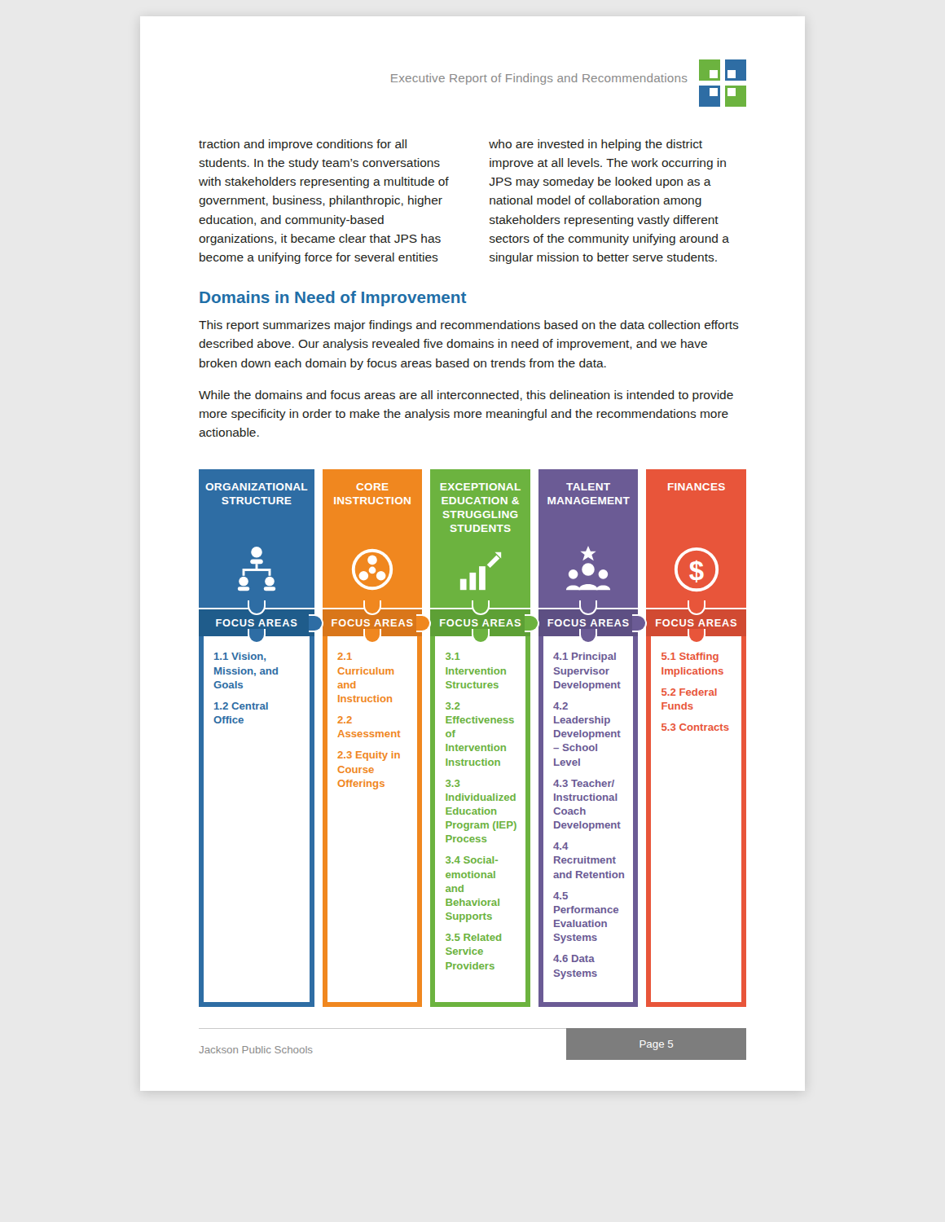Executive Report of Findings and Recommendations
traction and improve conditions for all students. In the study team’s conversations with stakeholders representing a multitude of government, business, philanthropic, higher education, and community-based organizations, it became clear that JPS has become a unifying force for several entities who are invested in helping the district improve at all levels. The work occurring in JPS may someday be looked upon as a national model of collaboration among stakeholders representing vastly different sectors of the community unifying around a singular mission to better serve students.
Domains in Need of Improvement
This report summarizes major findings and recommendations based on the data collection efforts described above. Our analysis revealed five domains in need of improvement, and we have broken down each domain by focus areas based on trends from the data.
While the domains and focus areas are all interconnected, this delineation is intended to provide more specificity in order to make the analysis more meaningful and the recommendations more actionable.
Organizational
Structure
FOCUS AREAS
1.1 Vision, Mission, and Goals
1.2 Central Office
Core
Instruction
FOCUS AREAS
2.1 Curriculum and Instruction
2.2 Assessment
2.3 Equity in Course Offerings
Exceptional
Education &
Struggling
Students
FOCUS AREAS
3.1 Intervention Structures
3.2 Effectiveness of Intervention Instruction
3.3 Individualized Education Program (IEP) Process
3.4 Social-emotional and Behavioral Supports
3.5 Related Service Providers
Talent
Management
FOCUS AREAS
4.1 Principal Supervisor Development
4.2 Leadership Development – School Level
4.3 Teacher/ Instructional Coach Development
4.4 Recruitment and Retention
4.5 Performance Evaluation Systems
4.6 Data Systems
Finances
$
FOCUS AREAS
5.1 Staffing Implications
5.2 Federal Funds
5.3 Contracts
Jackson Public Schools
Page 5